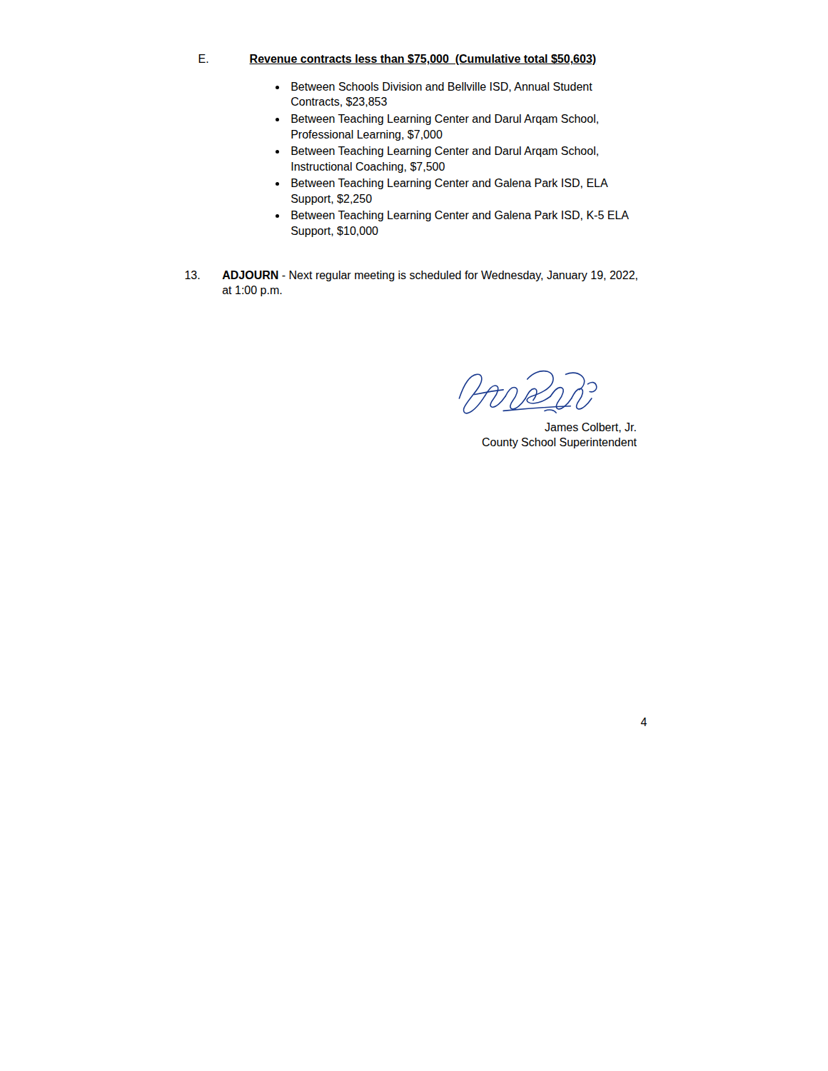E.
Revenue contracts less than $75,000 (Cumulative total $50,603)
Between Schools Division and Bellville ISD, Annual Student Contracts, $23,853
Between Teaching Learning Center and Darul Arqam School, Professional Learning, $7,000
Between Teaching Learning Center and Darul Arqam School, Instructional Coaching, $7,500
Between Teaching Learning Center and Galena Park ISD, ELA Support, $2,250
Between Teaching Learning Center and Galena Park ISD, K-5 ELA Support, $10,000
13.
ADJOURN - Next regular meeting is scheduled for Wednesday, January 19, 2022, at 1:00 p.m.
James Colbert, Jr.
County School Superintendent
4